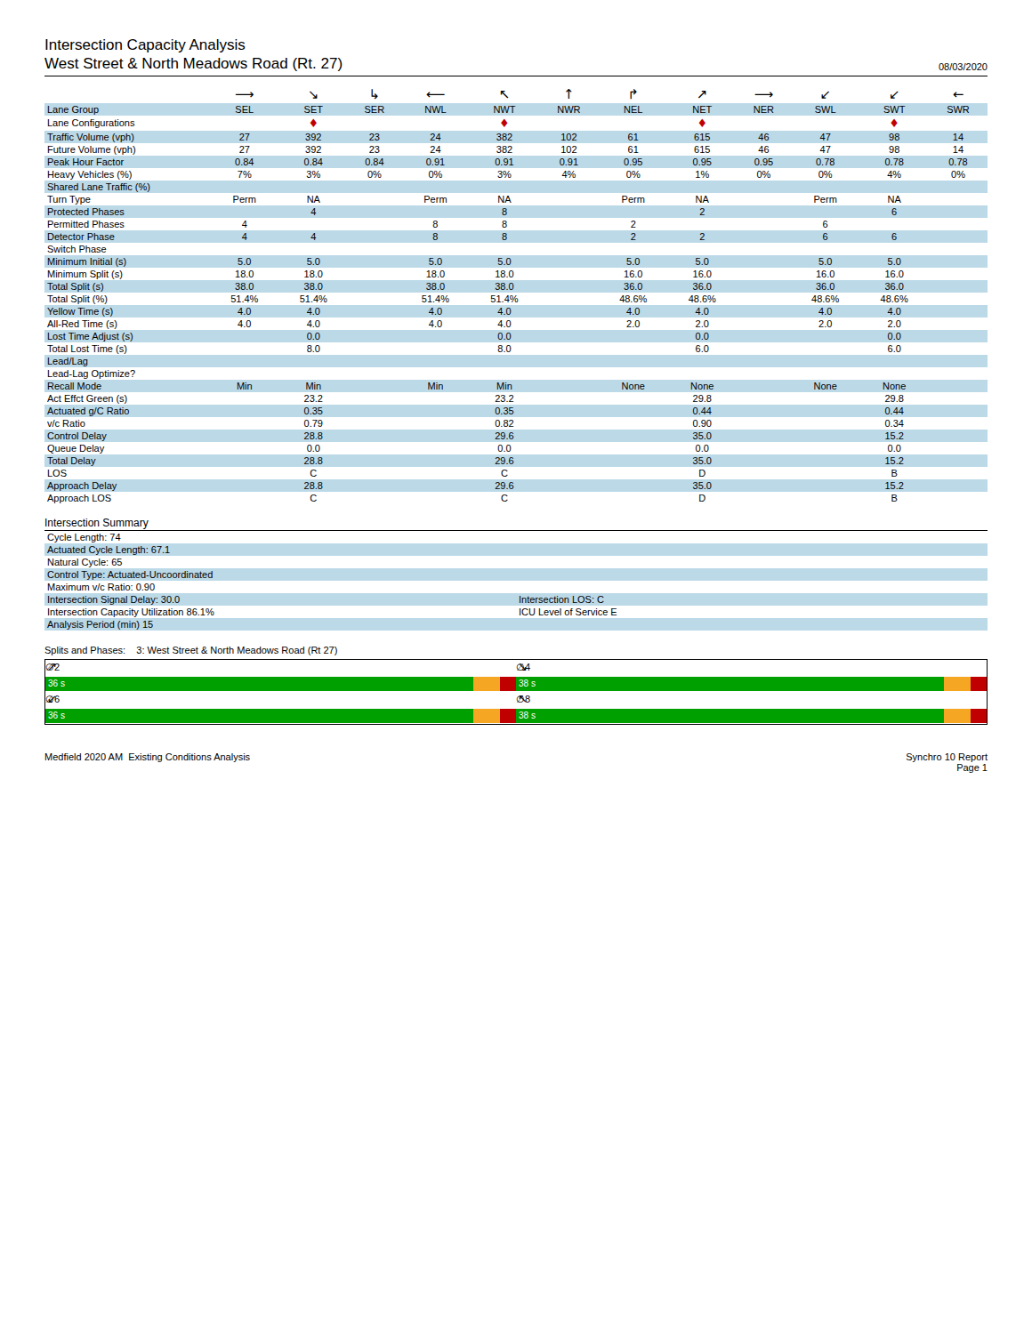Intersection Capacity Analysis
West Street & North Meadows Road (Rt. 27)
08/03/2020
| | ⟶ | ↘ | ↳ | ⟵ | ↖ | ↑ | ↱ | ↗ | ⟶ | ↙ | ↙ | ← |
| Lane Group | SEL | SET | SER | NWL | NWT | NWR | NEL | NET | NER | SWL | SWT | SWR |
| Lane Configurations | | ♦ | | | ♦ | | | ♦ | | | ♦ | |
| Traffic Volume (vph) | 27 | 392 | 23 | 24 | 382 | 102 | 61 | 615 | 46 | 47 | 98 | 14 |
| Future Volume (vph) | 27 | 392 | 23 | 24 | 382 | 102 | 61 | 615 | 46 | 47 | 98 | 14 |
| Peak Hour Factor | 0.84 | 0.84 | 0.84 | 0.91 | 0.91 | 0.91 | 0.95 | 0.95 | 0.95 | 0.78 | 0.78 | 0.78 |
| Heavy Vehicles (%) | 7% | 3% | 0% | 0% | 3% | 4% | 0% | 1% | 0% | 0% | 4% | 0% |
| Shared Lane Traffic (%) | | | | | | | | | | | | |
| Turn Type | Perm | NA | | Perm | NA | | Perm | NA | | Perm | NA | |
| Protected Phases | | 4 | | | 8 | | | 2 | | | 6 | |
| Permitted Phases | 4 | | | 8 | 8 | | 2 | | | 6 | | |
| Detector Phase | 4 | 4 | | 8 | 8 | | 2 | 2 | | 6 | 6 | |
| Switch Phase | | | | | | | | | | | | |
| Minimum Initial (s) | 5.0 | 5.0 | | 5.0 | 5.0 | | 5.0 | 5.0 | | 5.0 | 5.0 | |
| Minimum Split (s) | 18.0 | 18.0 | | 18.0 | 18.0 | | 16.0 | 16.0 | | 16.0 | 16.0 | |
| Total Split (s) | 38.0 | 38.0 | | 38.0 | 38.0 | | 36.0 | 36.0 | | 36.0 | 36.0 | |
| Total Split (%) | 51.4% | 51.4% | | 51.4% | 51.4% | | 48.6% | 48.6% | | 48.6% | 48.6% | |
| Yellow Time (s) | 4.0 | 4.0 | | 4.0 | 4.0 | | 4.0 | 4.0 | | 4.0 | 4.0 | |
| All-Red Time (s) | 4.0 | 4.0 | | 4.0 | 4.0 | | 2.0 | 2.0 | | 2.0 | 2.0 | |
| Lost Time Adjust (s) | | 0.0 | | | 0.0 | | | 0.0 | | | 0.0 | |
| Total Lost Time (s) | | 8.0 | | | 8.0 | | | 6.0 | | | 6.0 | |
| Lead/Lag | | | | | | | | | | | | |
| Lead-Lag Optimize? | | | | | | | | | | | | |
| Recall Mode | Min | Min | | Min | Min | | None | None | | None | None | |
| Act Effct Green (s) | | 23.2 | | | 23.2 | | | 29.8 | | | 29.8 | |
| Actuated g/C Ratio | | 0.35 | | | 0.35 | | | 0.44 | | | 0.44 | |
| v/c Ratio | | 0.79 | | | 0.82 | | | 0.90 | | | 0.34 | |
| Control Delay | | 28.8 | | | 29.6 | | | 35.0 | | | 15.2 | |
| Queue Delay | | 0.0 | | | 0.0 | | | 0.0 | | | 0.0 | |
| Total Delay | | 28.8 | | | 29.6 | | | 35.0 | | | 15.2 | |
| LOS | | C | | | C | | | D | | | B | |
| Approach Delay | | 28.8 | | | 29.6 | | | 35.0 | | | 15.2 | |
| Approach LOS | | C | | | C | | | D | | | B | |
Intersection Summary
| Cycle Length: 74 | |
| Actuated Cycle Length: 67.1 | |
| Natural Cycle: 65 | |
| Control Type: Actuated-Uncoordinated | |
| Maximum v/c Ratio: 0.90 | |
| Intersection Signal Delay: 30.0 | Intersection LOS: C |
| Intersection Capacity Utilization 86.1% | ICU Level of Service E |
| Analysis Period (min) 15 | |
Splits and Phases: 3: West Street & North Meadows Road (Rt 27)
| ↗ ∅2 | ↘ ∅4 |
| 36 s | 38 s |
| ↙ ∅6 | ↖ ∅8 |
| 36 s | 38 s |
Medfield 2020 AM Existing Conditions Analysis
Synchro 10 Report
Page 1